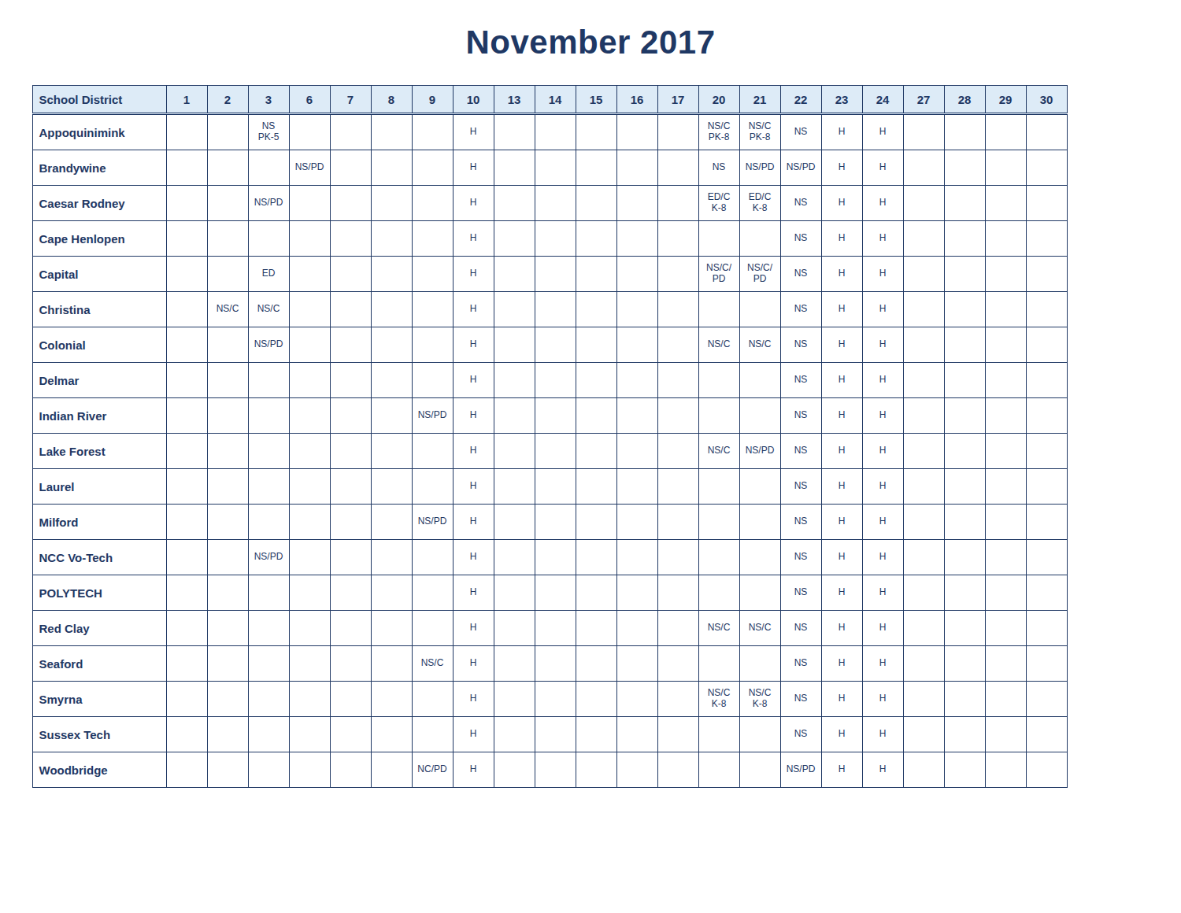November 2017
| School District | 1 | 2 | 3 | 6 | 7 | 8 | 9 | 10 | 13 | 14 | 15 | 16 | 17 | 20 | 21 | 22 | 23 | 24 | 27 | 28 | 29 | 30 |
| --- | --- | --- | --- | --- | --- | --- | --- | --- | --- | --- | --- | --- | --- | --- | --- | --- | --- | --- | --- | --- | --- | --- |
| Appoquinimink | | | NS PK-5 | | | | | H | | | | | | NS/C PK-8 | NS/C PK-8 | NS | H | H | | | | |
| Brandywine | | | | NS/PD | | | | H | | | | | | NS | NS/PD | NS/PD | H | H | | | | |
| Caesar Rodney | | | NS/PD | | | | | H | | | | | | ED/C K-8 | ED/C K-8 | NS | H | H | | | | |
| Cape Henlopen | | | | | | | | H | | | | | | | | NS | H | H | | | | |
| Capital | | | ED | | | | | H | | | | | | NS/C/ PD | NS/C/ PD | NS | H | H | | | | |
| Christina | | NS/C | NS/C | | | | | H | | | | | | | | NS | H | H | | | | |
| Colonial | | | NS/PD | | | | | H | | | | | | NS/C | NS/C | NS | H | H | | | | |
| Delmar | | | | | | | | H | | | | | | | | NS | H | H | | | | |
| Indian River | | | | | | | NS/PD | H | | | | | | | | NS | H | H | | | | |
| Lake Forest | | | | | | | | H | | | | | | NS/C | NS/PD | NS | H | H | | | | |
| Laurel | | | | | | | | H | | | | | | | | NS | H | H | | | | |
| Milford | | | | | | | NS/PD | H | | | | | | | | NS | H | H | | | | |
| NCC Vo-Tech | | | NS/PD | | | | | H | | | | | | | | NS | H | H | | | | |
| POLYTECH | | | | | | | | H | | | | | | | | NS | H | H | | | | |
| Red Clay | | | | | | | | H | | | | | | NS/C | NS/C | NS | H | H | | | | |
| Seaford | | | | | | | NS/C | H | | | | | | | | NS | H | H | | | | |
| Smyrna | | | | | | | | H | | | | | | NS/C K-8 | NS/C K-8 | NS | H | H | | | | |
| Sussex Tech | | | | | | | | H | | | | | | | | NS | H | H | | | | |
| Woodbridge | | | | | | | NC/PD | H | | | | | | | | NS/PD | H | H | | | | |